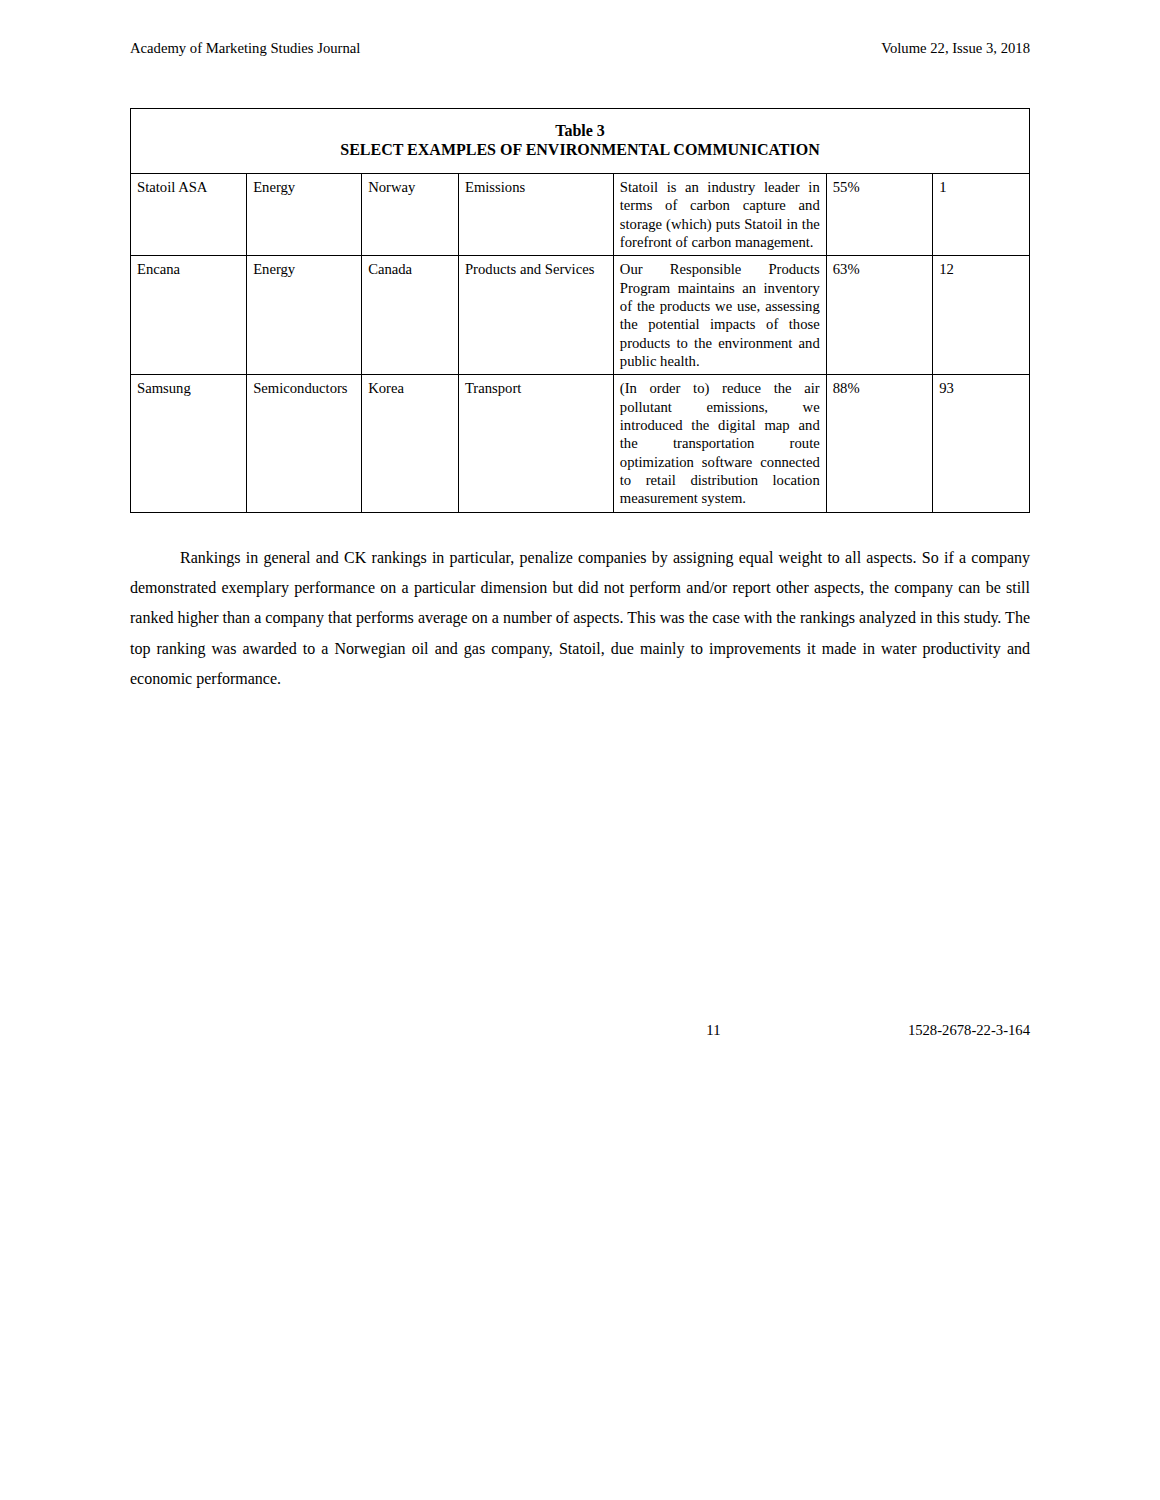Academy of Marketing Studies Journal
Volume 22, Issue 3, 2018
Table 3 SELECT EXAMPLES OF ENVIRONMENTAL COMMUNICATION
| Statoil ASA | Energy | Norway | Emissions | Statoil is an industry leader in terms of carbon capture and storage (which) puts Statoil in the forefront of carbon management. | 55% | 1 |
| Encana | Energy | Canada | Products and Services | Our Responsible Products Program maintains an inventory of the products we use, assessing the potential impacts of those products to the environment and public health. | 63% | 12 |
| Samsung | Semiconductors | Korea | Transport | (In order to) reduce the air pollutant emissions, we introduced the digital map and the transportation route optimization software connected to retail distribution location measurement system. | 88% | 93 |
Rankings in general and CK rankings in particular, penalize companies by assigning equal weight to all aspects. So if a company demonstrated exemplary performance on a particular dimension but did not perform and/or report other aspects, the company can be still ranked higher than a company that performs average on a number of aspects. This was the case with the rankings analyzed in this study. The top ranking was awarded to a Norwegian oil and gas company, Statoil, due mainly to improvements it made in water productivity and economic performance.
11
1528-2678-22-3-164